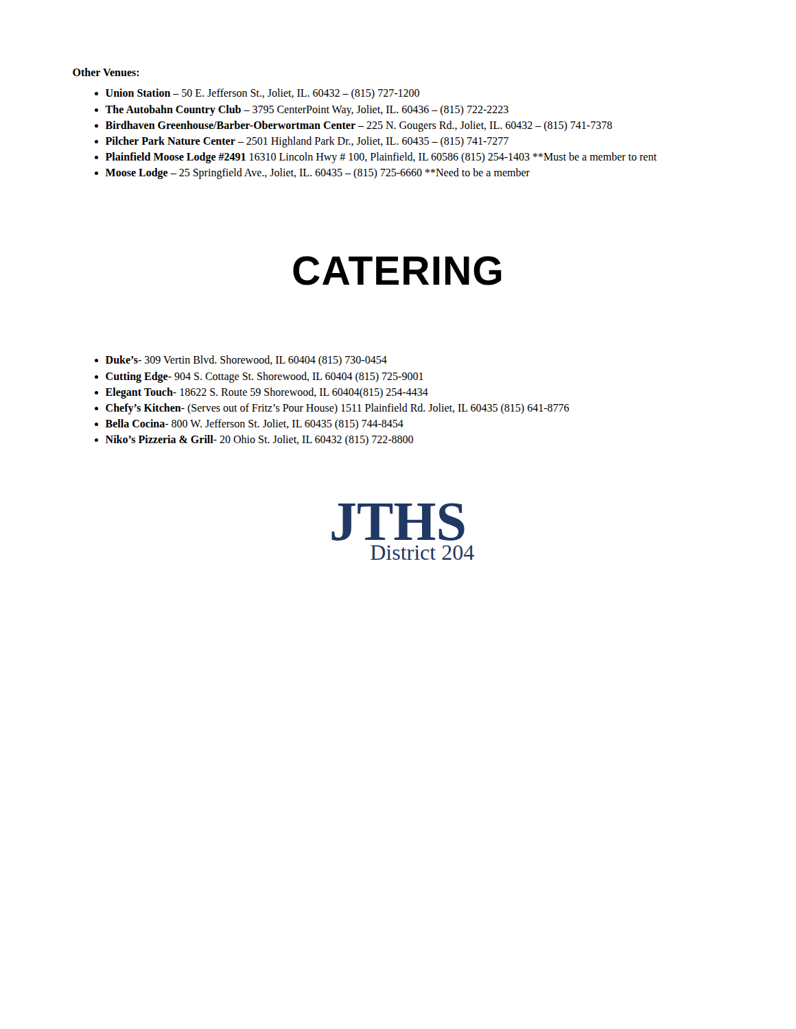Other Venues:
Union Station – 50 E. Jefferson St., Joliet, IL. 60432 – (815) 727-1200
The Autobahn Country Club – 3795 CenterPoint Way, Joliet, IL. 60436 – (815) 722-2223
Birdhaven Greenhouse/Barber-Oberwortman Center – 225 N. Gougers Rd., Joliet, IL. 60432 – (815) 741-7378
Pilcher Park Nature Center – 2501 Highland Park Dr., Joliet, IL. 60435 – (815) 741-7277
Plainfield Moose Lodge #2491 16310 Lincoln Hwy # 100, Plainfield, IL 60586 (815) 254-1403 **Must be a member to rent
Moose Lodge – 25 Springfield Ave., Joliet, IL. 60435 – (815) 725-6660 **Need to be a member
CATERING
Duke’s- 309 Vertin Blvd. Shorewood, IL 60404 (815) 730-0454
Cutting Edge- 904 S. Cottage St. Shorewood, IL 60404 (815) 725-9001
Elegant Touch- 18622 S. Route 59 Shorewood, IL 60404(815) 254-4434
Chefy’s Kitchen- (Serves out of Fritz’s Pour House) 1511 Plainfield Rd. Joliet, IL 60435 (815) 641-8776
Bella Cocina- 800 W. Jefferson St. Joliet, IL 60435 (815) 744-8454
Niko’s Pizzeria & Grill- 20 Ohio St. Joliet, IL 60432 (815) 722-8800
JTHS
District 204